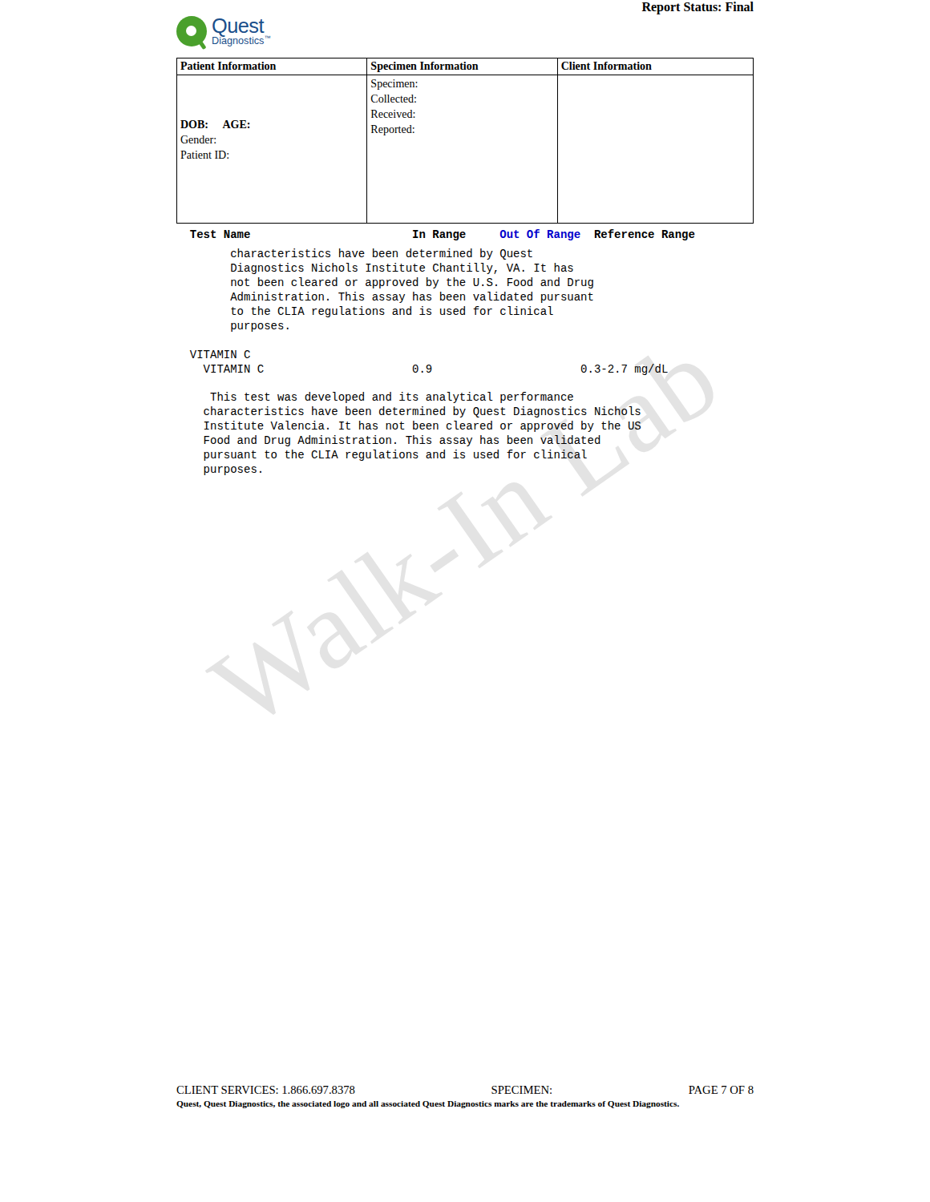Walk-In Lab
Report Status: Final
Quest
Diagnostics™
| Patient Information | Specimen Information | Client Information |
| --- | --- | --- |
| DOB: AGE: Gender: Patient ID: | Specimen: Collected: Received: Reported: | |
Test Name In Range Out Of Range Reference Range Lab
characteristics have been determined by Quest Diagnostics Nichols Institute Chantilly, VA. It has not been cleared or approved by the U.S. Food and Drug Administration. This assay has been validated pursuant to the CLIA regulations and is used for clinical purposes. VITAMIN C VITAMIN C 0.9 0.3-2.7 mg/dL This test was developed and its analytical performance characteristics have been determined by Quest Diagnostics Nichols Institute Valencia. It has not been cleared or approved by the US Food and Drug Administration. This assay has been validated pursuant to the CLIA regulations and is used for clinical purposes.
CLIENT SERVICES: 1.866.697.8378 SPECIMEN: PAGE 7 OF 8
Quest, Quest Diagnostics, the associated logo and all associated Quest Diagnostics marks are the trademarks of Quest Diagnostics.